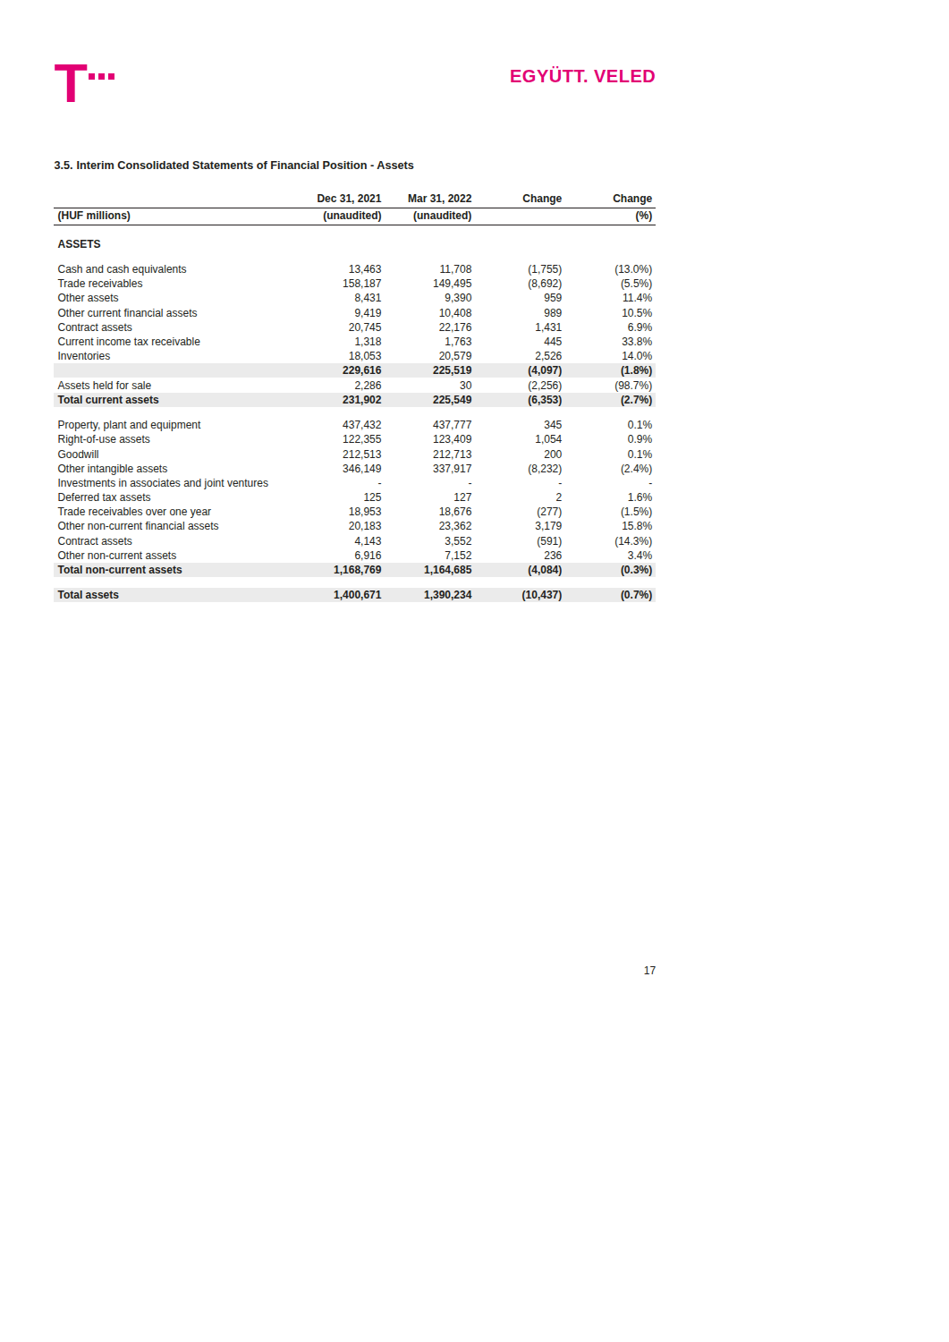T
EGYÜTT. VELED
3.5. Interim Consolidated Statements of Financial Position - Assets
| | Dec 31, 2021 | Mar 31, 2022 | Change | Change |
| --- | --- | --- | --- | --- |
| (HUF millions) | (unaudited) | (unaudited) | | (%) |
| ASSETS | | | | |
| Cash and cash equivalents | 13,463 | 11,708 | (1,755) | (13.0%) |
| Trade receivables | 158,187 | 149,495 | (8,692) | (5.5%) |
| Other assets | 8,431 | 9,390 | 959 | 11.4% |
| Other current financial assets | 9,419 | 10,408 | 989 | 10.5% |
| Contract assets | 20,745 | 22,176 | 1,431 | 6.9% |
| Current income tax receivable | 1,318 | 1,763 | 445 | 33.8% |
| Inventories | 18,053 | 20,579 | 2,526 | 14.0% |
| | 229,616 | 225,519 | (4,097) | (1.8%) |
| Assets held for sale | 2,286 | 30 | (2,256) | (98.7%) |
| Total current assets | 231,902 | 225,549 | (6,353) | (2.7%) |
| Property, plant and equipment | 437,432 | 437,777 | 345 | 0.1% |
| Right-of-use assets | 122,355 | 123,409 | 1,054 | 0.9% |
| Goodwill | 212,513 | 212,713 | 200 | 0.1% |
| Other intangible assets | 346,149 | 337,917 | (8,232) | (2.4%) |
| Investments in associates and joint ventures | - | - | - | - |
| Deferred tax assets | 125 | 127 | 2 | 1.6% |
| Trade receivables over one year | 18,953 | 18,676 | (277) | (1.5%) |
| Other non-current financial assets | 20,183 | 23,362 | 3,179 | 15.8% |
| Contract assets | 4,143 | 3,552 | (591) | (14.3%) |
| Other non-current assets | 6,916 | 7,152 | 236 | 3.4% |
| Total non-current assets | 1,168,769 | 1,164,685 | (4,084) | (0.3%) |
| Total assets | 1,400,671 | 1,390,234 | (10,437) | (0.7%) |
17